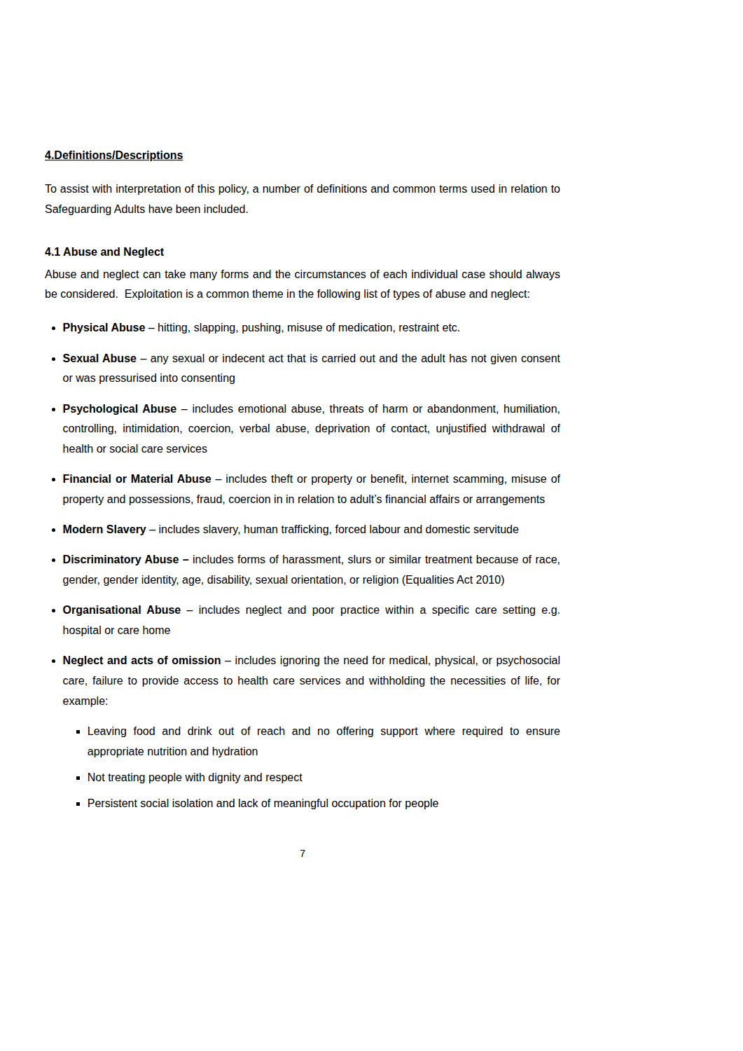4.Definitions/Descriptions
To assist with interpretation of this policy, a number of definitions and common terms used in relation to Safeguarding Adults have been included.
4.1 Abuse and Neglect
Abuse and neglect can take many forms and the circumstances of each individual case should always be considered. Exploitation is a common theme in the following list of types of abuse and neglect:
Physical Abuse – hitting, slapping, pushing, misuse of medication, restraint etc.
Sexual Abuse – any sexual or indecent act that is carried out and the adult has not given consent or was pressurised into consenting
Psychological Abuse – includes emotional abuse, threats of harm or abandonment, humiliation, controlling, intimidation, coercion, verbal abuse, deprivation of contact, unjustified withdrawal of health or social care services
Financial or Material Abuse – includes theft or property or benefit, internet scamming, misuse of property and possessions, fraud, coercion in in relation to adult’s financial affairs or arrangements
Modern Slavery – includes slavery, human trafficking, forced labour and domestic servitude
Discriminatory Abuse – includes forms of harassment, slurs or similar treatment because of race, gender, gender identity, age, disability, sexual orientation, or religion (Equalities Act 2010)
Organisational Abuse – includes neglect and poor practice within a specific care setting e.g. hospital or care home
Neglect and acts of omission – includes ignoring the need for medical, physical, or psychosocial care, failure to provide access to health care services and withholding the necessities of life, for example:
Leaving food and drink out of reach and no offering support where required to ensure appropriate nutrition and hydration
Not treating people with dignity and respect
Persistent social isolation and lack of meaningful occupation for people
7